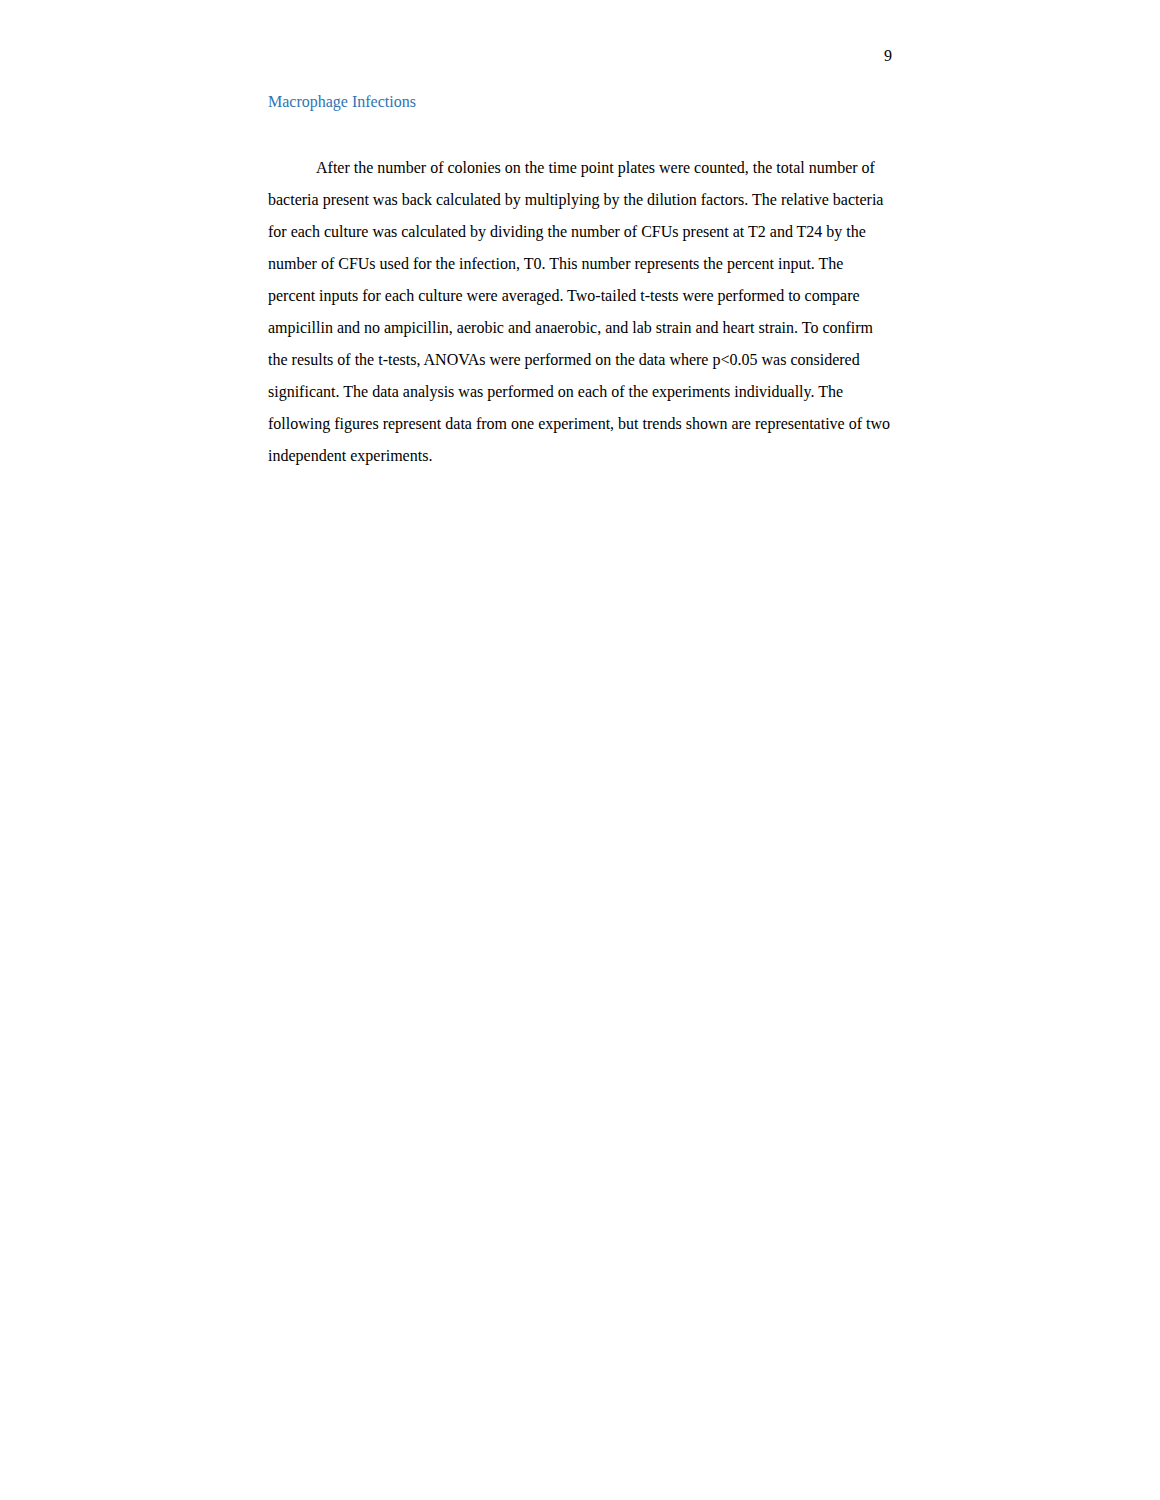9
Macrophage Infections
After the number of colonies on the time point plates were counted, the total number of bacteria present was back calculated by multiplying by the dilution factors. The relative bacteria for each culture was calculated by dividing the number of CFUs present at T2 and T24 by the number of CFUs used for the infection, T0. This number represents the percent input. The percent inputs for each culture were averaged. Two-tailed t-tests were performed to compare ampicillin and no ampicillin, aerobic and anaerobic, and lab strain and heart strain. To confirm the results of the t-tests, ANOVAs were performed on the data where p<0.05 was considered significant. The data analysis was performed on each of the experiments individually. The following figures represent data from one experiment, but trends shown are representative of two independent experiments.